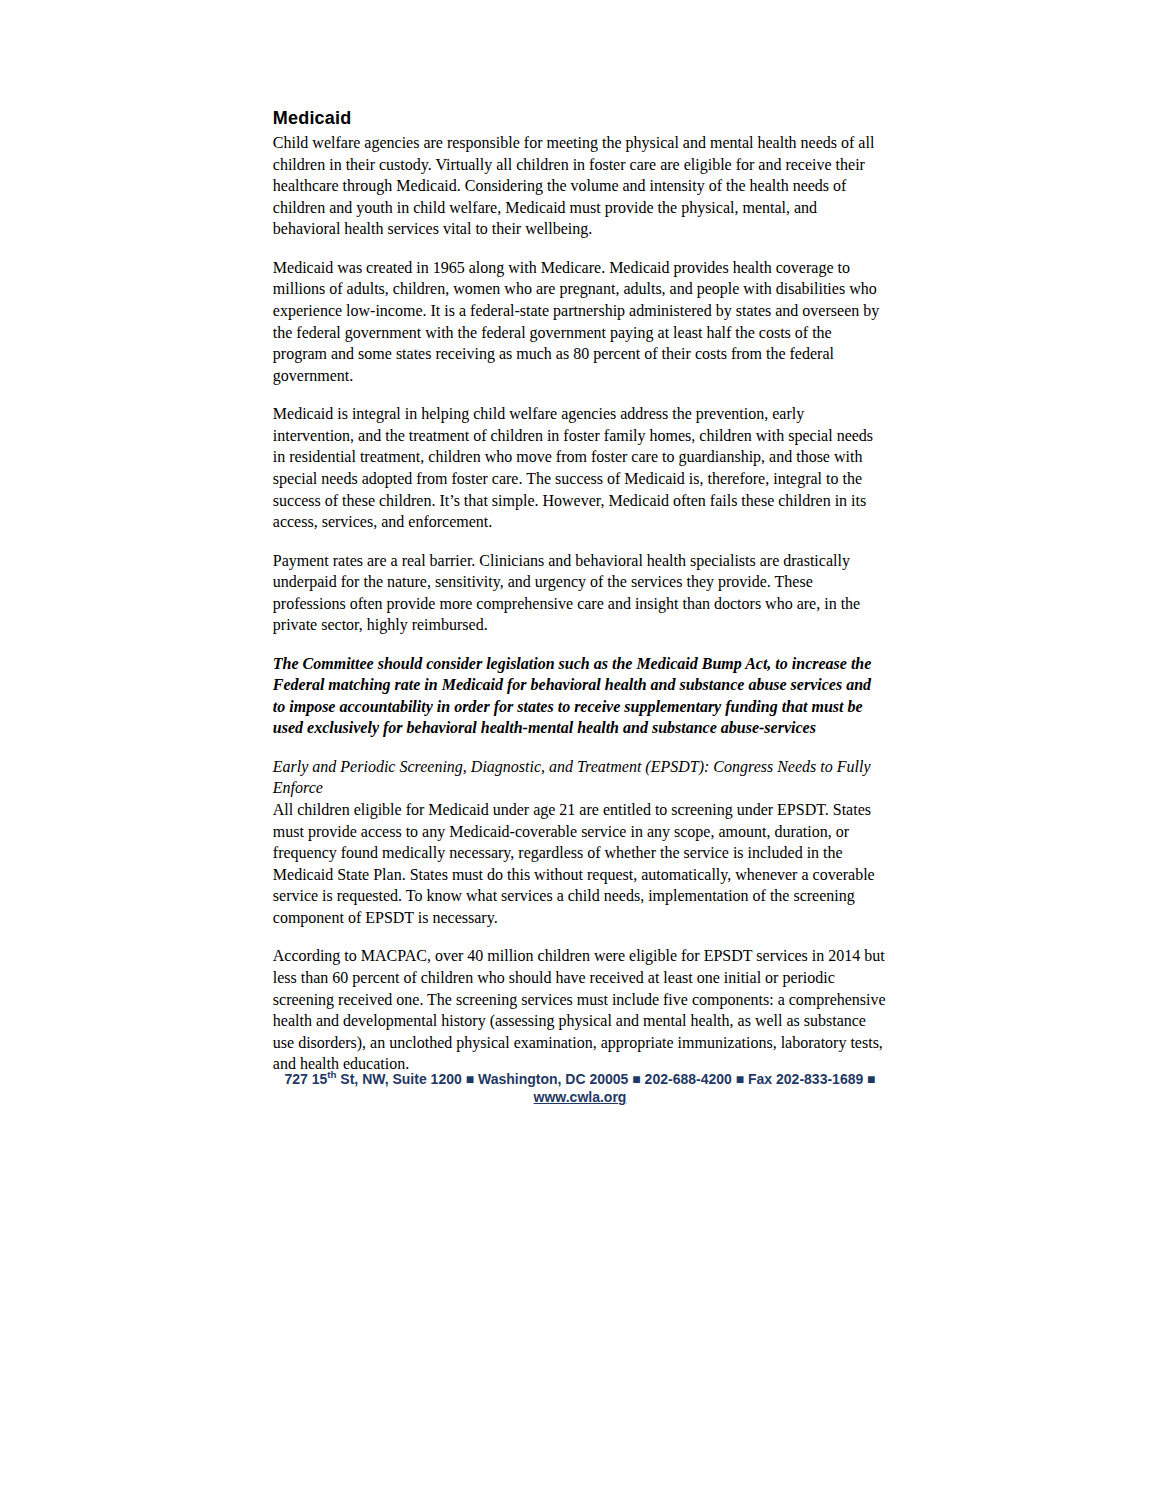Medicaid
Child welfare agencies are responsible for meeting the physical and mental health needs of all children in their custody. Virtually all children in foster care are eligible for and receive their healthcare through Medicaid. Considering the volume and intensity of the health needs of children and youth in child welfare, Medicaid must provide the physical, mental, and behavioral health services vital to their wellbeing.
Medicaid was created in 1965 along with Medicare. Medicaid provides health coverage to millions of adults, children, women who are pregnant, adults, and people with disabilities who experience low-income. It is a federal-state partnership administered by states and overseen by the federal government with the federal government paying at least half the costs of the program and some states receiving as much as 80 percent of their costs from the federal government.
Medicaid is integral in helping child welfare agencies address the prevention, early intervention, and the treatment of children in foster family homes, children with special needs in residential treatment, children who move from foster care to guardianship, and those with special needs adopted from foster care. The success of Medicaid is, therefore, integral to the success of these children. It’s that simple. However, Medicaid often fails these children in its access, services, and enforcement.
Payment rates are a real barrier. Clinicians and behavioral health specialists are drastically underpaid for the nature, sensitivity, and urgency of the services they provide. These professions often provide more comprehensive care and insight than doctors who are, in the private sector, highly reimbursed.
The Committee should consider legislation such as the Medicaid Bump Act, to increase the Federal matching rate in Medicaid for behavioral health and substance abuse services and to impose accountability in order for states to receive supplementary funding that must be used exclusively for behavioral health-mental health and substance abuse-services
Early and Periodic Screening, Diagnostic, and Treatment (EPSDT): Congress Needs to Fully Enforce
All children eligible for Medicaid under age 21 are entitled to screening under EPSDT. States must provide access to any Medicaid-coverable service in any scope, amount, duration, or frequency found medically necessary, regardless of whether the service is included in the Medicaid State Plan. States must do this without request, automatically, whenever a coverable service is requested. To know what services a child needs, implementation of the screening component of EPSDT is necessary.
According to MACPAC, over 40 million children were eligible for EPSDT services in 2014 but less than 60 percent of children who should have received at least one initial or periodic screening received one. The screening services must include five components: a comprehensive health and developmental history (assessing physical and mental health, as well as substance use disorders), an unclothed physical examination, appropriate immunizations, laboratory tests, and health education.
727 15th St, NW, Suite 1200 ■ Washington, DC 20005 ■ 202-688-4200 ■ Fax 202-833-1689 ■
www.cwla.org